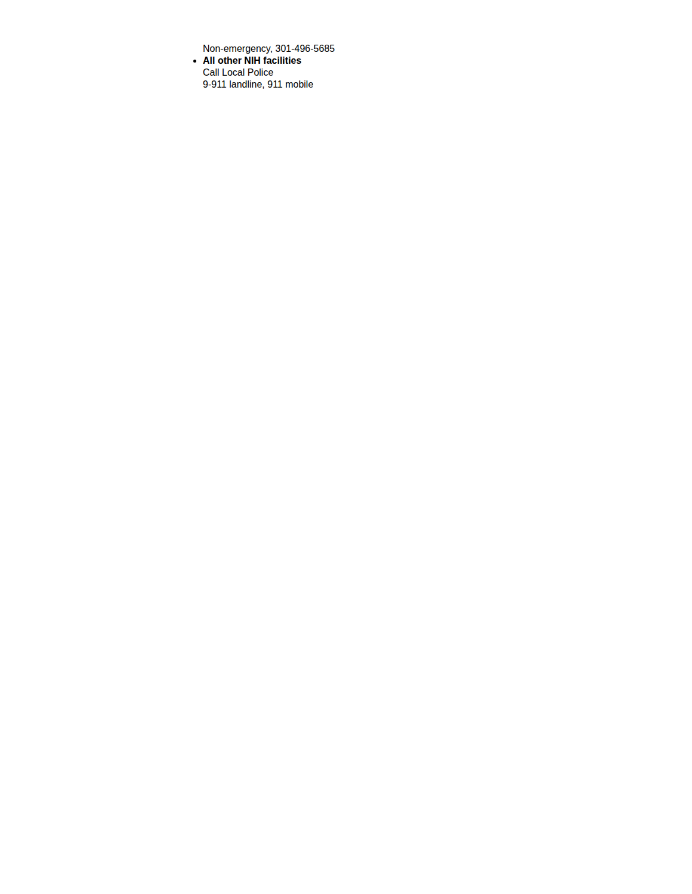Non-emergency, 301-496-5685
All other NIH facilities
Call Local Police
9-911 landline, 911 mobile